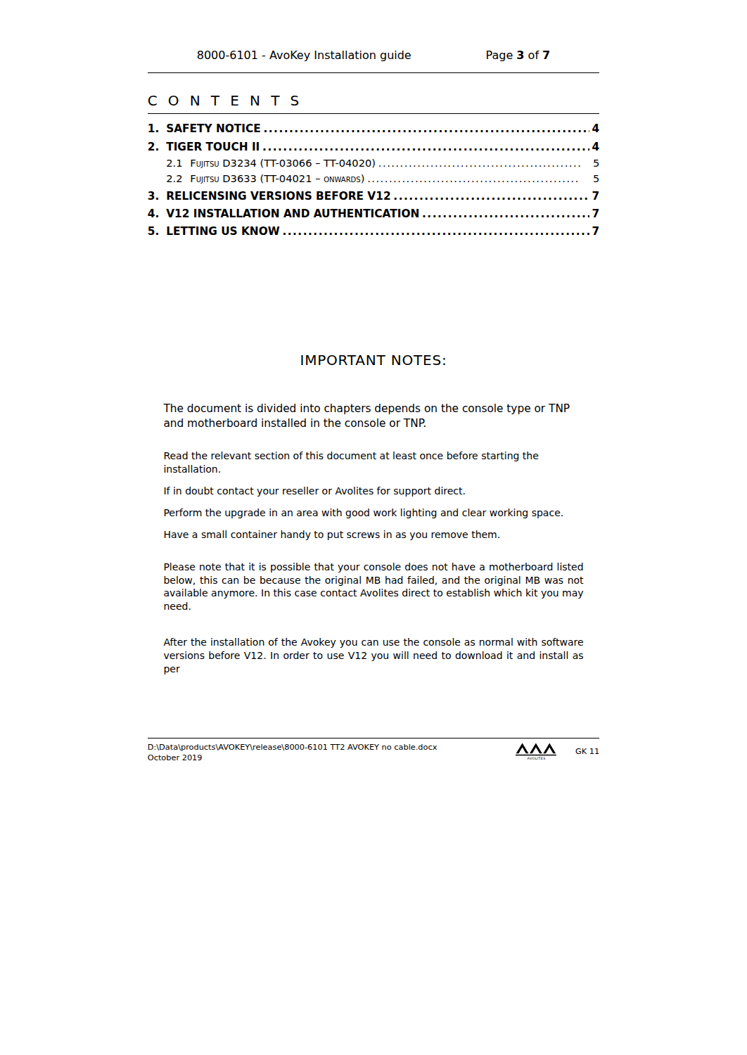8000-6101 - AvoKey Installation guide
Page 3 of 7
C O N T E N T S
1. SAFETY NOTICE ................................................................................ 4
2. TIGER TOUCH II .............................................................................. 4
2.1 Fujitsu D3234 (TT-03066 – TT-04020) ............................................... 5
2.2 Fujitsu D3633 (TT-04021 – onwards) ................................................. 5
3. RELICENSING VERSIONS BEFORE V12 ............................................... 7
4. V12 INSTALLATION AND AUTHENTICATION ..................................... 7
5. LETTING US KNOW ........................................................................... 7
IMPORTANT NOTES:
The document is divided into chapters depends on the console type or TNP and motherboard installed in the console or TNP.
Read the relevant section of this document at least once before starting the installation.
If in doubt contact your reseller or Avolites for support direct.
Perform the upgrade in an area with good work lighting and clear working space.
Have a small container handy to put screws in as you remove them.
Please note that it is possible that your console does not have a motherboard listed below, this can be because the original MB had failed, and the original MB was not available anymore. In this case contact Avolites direct to establish which kit you may need.
After the installation of the Avokey you can use the console as normal with software versions before V12. In order to use V12 you will need to download it and install as per
D:\Data\products\AVOKEY\release\8000-6101 TT2 AVOKEY no cable.docx
October 2019
AVOLITES
GK 11